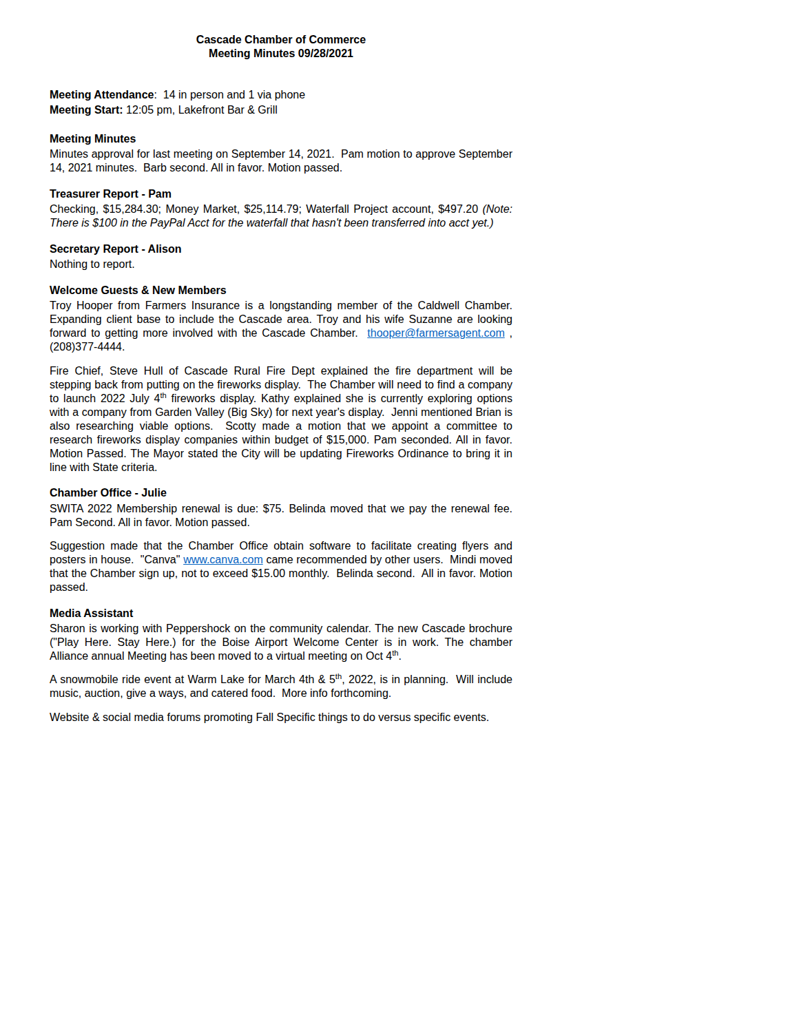Cascade Chamber of Commerce Meeting Minutes 09/28/2021
Meeting Attendance: 14 in person and 1 via phone
Meeting Start: 12:05 pm, Lakefront Bar & Grill
Meeting Minutes
Minutes approval for last meeting on September 14, 2021. Pam motion to approve September 14, 2021 minutes. Barb second. All in favor. Motion passed.
Treasurer Report - Pam
Checking, $15,284.30; Money Market, $25,114.79; Waterfall Project account, $497.20 (Note: There is $100 in the PayPal Acct for the waterfall that hasn't been transferred into acct yet.)
Secretary Report - Alison
Nothing to report.
Welcome Guests & New Members
Troy Hooper from Farmers Insurance is a longstanding member of the Caldwell Chamber. Expanding client base to include the Cascade area. Troy and his wife Suzanne are looking forward to getting more involved with the Cascade Chamber. thooper@farmersagent.com , (208)377-4444.
Fire Chief, Steve Hull of Cascade Rural Fire Dept explained the fire department will be stepping back from putting on the fireworks display. The Chamber will need to find a company to launch 2022 July 4th fireworks display. Kathy explained she is currently exploring options with a company from Garden Valley (Big Sky) for next year's display. Jenni mentioned Brian is also researching viable options. Scotty made a motion that we appoint a committee to research fireworks display companies within budget of $15,000. Pam seconded. All in favor. Motion Passed. The Mayor stated the City will be updating Fireworks Ordinance to bring it in line with State criteria.
Chamber Office - Julie
SWITA 2022 Membership renewal is due: $75. Belinda moved that we pay the renewal fee. Pam Second. All in favor. Motion passed.
Suggestion made that the Chamber Office obtain software to facilitate creating flyers and posters in house. "Canva" www.canva.com came recommended by other users. Mindi moved that the Chamber sign up, not to exceed $15.00 monthly. Belinda second. All in favor. Motion passed.
Media Assistant
Sharon is working with Peppershock on the community calendar. The new Cascade brochure ("Play Here. Stay Here.) for the Boise Airport Welcome Center is in work. The chamber Alliance annual Meeting has been moved to a virtual meeting on Oct 4th.
A snowmobile ride event at Warm Lake for March 4th & 5th, 2022, is in planning. Will include music, auction, give a ways, and catered food. More info forthcoming.
Website & social media forums promoting Fall Specific things to do versus specific events.